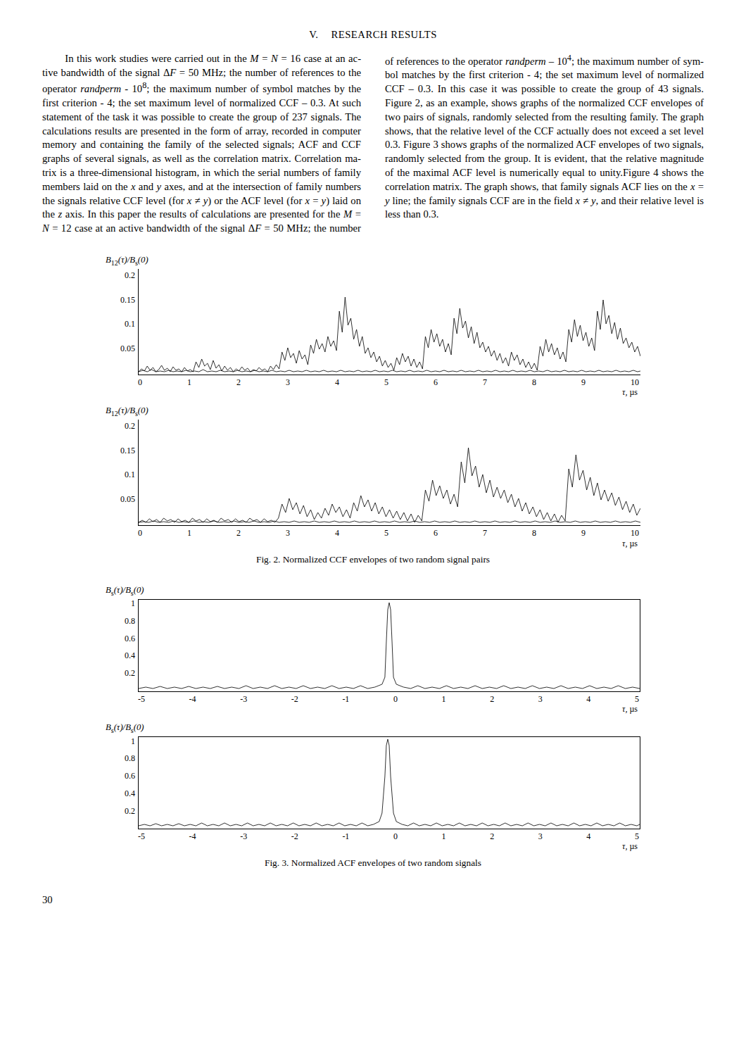V. RESEARCH RESULTS
In this work studies were carried out in the M = N = 16 case at an active bandwidth of the signal ΔF = 50 MHz; the number of references to the operator randperm - 108; the maximum number of symbol matches by the first criterion - 4; the set maximum level of normalized CCF – 0.3. At such statement of the task it was possible to create the group of 237 signals. The calculations results are presented in the form of array, recorded in computer memory and containing the family of the selected signals; ACF and CCF graphs of several signals, as well as the correlation matrix. Correlation matrix is a three-dimensional histogram, in which the serial numbers of family members laid on the x and y axes, and at the intersection of family numbers the signals relative CCF level (for x ≠ y) or the ACF level (for x = y) laid on the z axis. In this paper the results of calculations are presented for the M = N = 12 case at an active bandwidth of the signal ΔF = 50 MHz; the number of references to the operator randperm – 104; the maximum number of symbol matches by the first criterion - 4; the set maximum level of normalized CCF – 0.3. In this case it was possible to create the group of 43 signals. Figure 2, as an example, shows graphs of the normalized CCF envelopes of two pairs of signals, randomly selected from the resulting family. The graph shows, that the relative level of the CCF actually does not exceed a set level 0.3. Figure 3 shows graphs of the normalized ACF envelopes of two signals, randomly selected from the group. It is evident, that the relative magnitude of the maximal ACF level is numerically equal to unity.Figure 4 shows the correlation matrix. The graph shows, that family signals ACF lies on the x = y line; the family signals CCF are in the field x ≠ y, and their relative level is less than 0.3.
B12(τ)/Bs(0)
0.2 0.15 0.1 0.05
012345678910
τ, µs
B12(τ)/Bs(0)
0.2 0.15 0.1 0.05
012345678910
τ, µs
Fig. 2. Normalized CCF envelopes of two random signal pairs
Bs(τ)/Bs(0)
1 0.8 0.6 0.4 0.2
-5-4-3-2-1012345
τ, µs
Bs(τ)/Bs(0)
1 0.8 0.6 0.4 0.2
-5-4-3-2-1012345
τ, µs
Fig. 3. Normalized ACF envelopes of two random signals
30